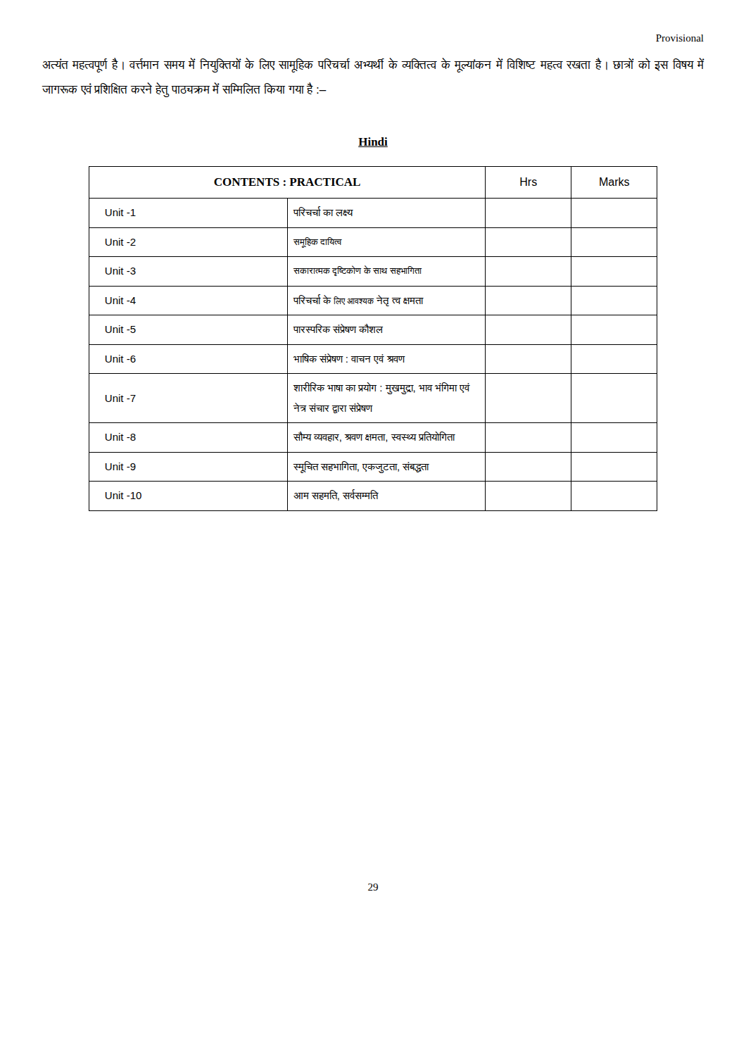Provisional
अत्यंत महत्वपूर्ण है। वर्त्तमान समय में नियुक्तियों के लिए सामूहिक परिचर्चा अभ्यर्थी के व्यक्तित्व के मूल्यांकन में विशिष्ट महत्व रखता है। छात्रों को इस विषय में जागरूक एवं प्रशिक्षित करने हेतु पाठ्यक्रम में सम्मिलित किया गया है :–
Hindi
| CONTENTS : PRACTICAL | Hrs | Marks |
| --- | --- | --- |
| Unit -1 | परिचर्चा का लक्ष्य | | |
| Unit -2 | समूहिक दायित्व | | |
| Unit -3 | सकारात्मक दृष्टिकोण के साथ सहभागिता | | |
| Unit -4 | परिचर्चा के लिए आवश्यक नेतृ त्व क्षमता | | |
| Unit -5 | पारस्परिक संप्रेषण कौशल | | |
| Unit -6 | भाषिक संप्रेषण : वाचन एवं श्रवण | | |
| Unit -7 | शारीरिक भाषा का प्रयोग : मुखमुद्रा, भाव भंगिमा एवं नेत्र संचार द्वारा संप्रेषण | | |
| Unit -8 | सौम्य व्यवहार, श्रवण क्षमता, स्वस्थ्य प्रतियोगिता | | |
| Unit -9 | स्मूचित सहभागिता, एकजुटता, संबद्धता | | |
| Unit -10 | आम सहमति, सर्वसम्मति | | |
29